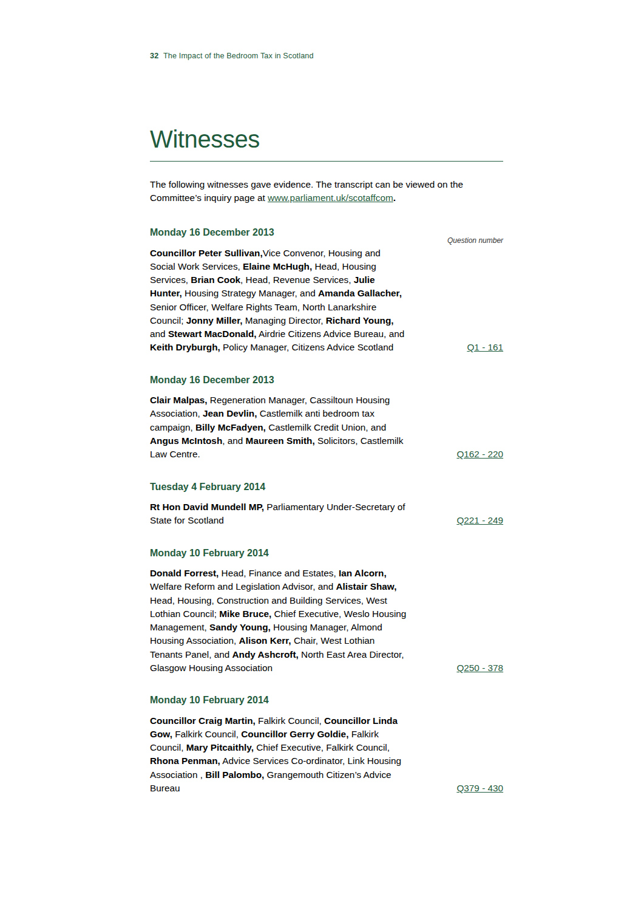32 The Impact of the Bedroom Tax in Scotland
Witnesses
The following witnesses gave evidence. The transcript can be viewed on the Committee’s inquiry page at www.parliament.uk/scotaffcom.
| Monday 16 December 2013 | Question number |
| Councillor Peter Sullivan, Vice Convenor, Housing and Social Work Services, Elaine McHugh, Head, Housing Services, Brian Cook , Head, Revenue Services, Julie Hunter, Housing Strategy Manager, and Amanda Gallacher, Senior Officer, Welfare Rights Team, North Lanarkshire Council; Jonny Miller, Managing Director, Richard Young, and Stewart MacDonald, Airdrie Citizens Advice Bureau, and Keith Dryburgh, Policy Manager, Citizens Advice Scotland | Q1 - 161 |
| Monday 16 December 2013 |
| Clair Malpas, Regeneration Manager, Cassiltoun Housing Association, Jean Devlin, Castlemilk anti bedroom tax campaign, Billy McFadyen, Castlemilk Credit Union, and Angus McIntosh , and Maureen Smith, Solicitors, Castlemilk Law Centre. | Q162 - 220 |
| Tuesday 4 February 2014 |
| Rt Hon David Mundell MP, Parliamentary Under-Secretary of State for Scotland | Q221 - 249 |
| Monday 10 February 2014 |
| Donald Forrest, Head, Finance and Estates, Ian Alcorn, Welfare Reform and Legislation Advisor, and Alistair Shaw, Head, Housing, Construction and Building Services, West Lothian Council; Mike Bruce, Chief Executive, Weslo Housing Management, Sandy Young, Housing Manager, Almond Housing Association, Alison Kerr, Chair, West Lothian Tenants Panel, and Andy Ashcroft, North East Area Director, Glasgow Housing Association | Q250 - 378 |
| Monday 10 February 2014 |
| Councillor Craig Martin, Falkirk Council, Councillor Linda Gow, Falkirk Council, Councillor Gerry Goldie, Falkirk Council, Mary Pitcaithly, Chief Executive, Falkirk Council, Rhona Penman, Advice Services Co-ordinator, Link Housing Association , Bill Palombo, Grangemouth Citizen’s Advice Bureau | Q379 - 430 |